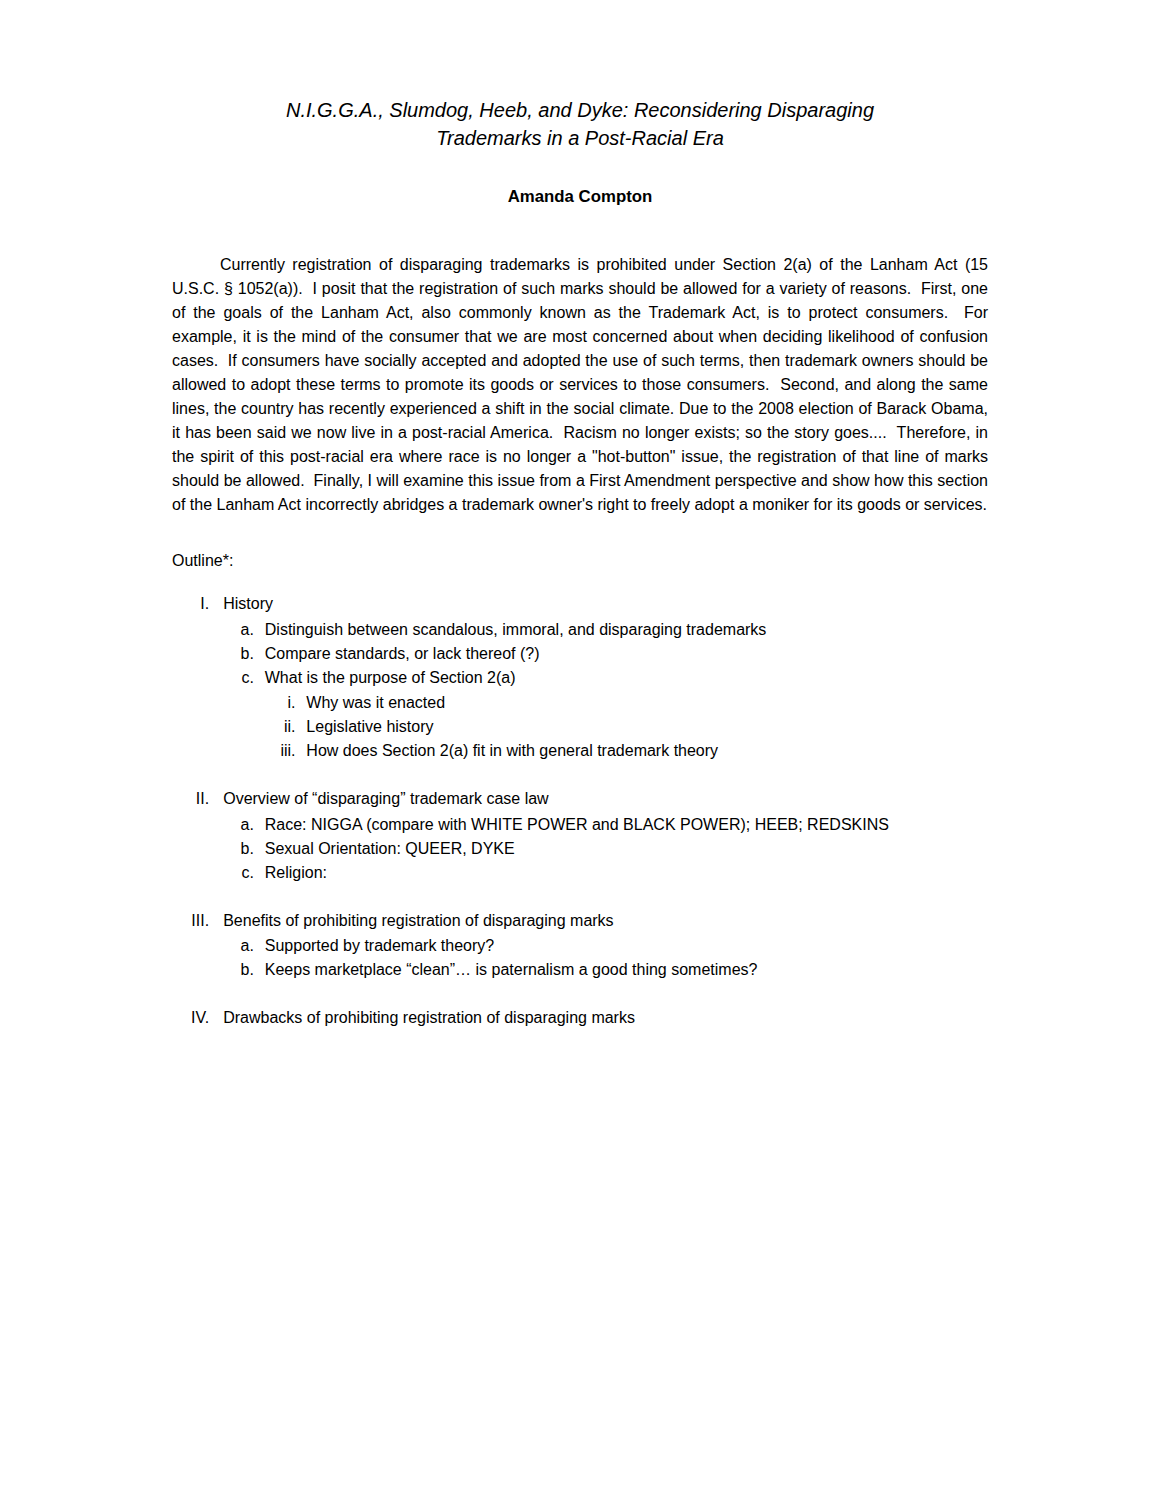N.I.G.G.A., Slumdog, Heeb, and Dyke: Reconsidering Disparaging
Trademarks in a Post-Racial Era
Amanda Compton
Currently registration of disparaging trademarks is prohibited under Section 2(a) of the Lanham Act (15 U.S.C. § 1052(a)). I posit that the registration of such marks should be allowed for a variety of reasons. First, one of the goals of the Lanham Act, also commonly known as the Trademark Act, is to protect consumers. For example, it is the mind of the consumer that we are most concerned about when deciding likelihood of confusion cases. If consumers have socially accepted and adopted the use of such terms, then trademark owners should be allowed to adopt these terms to promote its goods or services to those consumers. Second, and along the same lines, the country has recently experienced a shift in the social climate. Due to the 2008 election of Barack Obama, it has been said we now live in a post-racial America. Racism no longer exists; so the story goes.... Therefore, in the spirit of this post-racial era where race is no longer a "hot-button" issue, the registration of that line of marks should be allowed. Finally, I will examine this issue from a First Amendment perspective and show how this section of the Lanham Act incorrectly abridges a trademark owner's right to freely adopt a moniker for its goods or services.
Outline*:
History
Distinguish between scandalous, immoral, and disparaging trademarks
Compare standards, or lack thereof (?)
What is the purpose of Section 2(a)
Why was it enacted
Legislative history
How does Section 2(a) fit in with general trademark theory
Overview of “disparaging” trademark case law
Race: NIGGA (compare with WHITE POWER and BLACK POWER); HEEB; REDSKINS
Sexual Orientation: QUEER, DYKE
Religion:
Benefits of prohibiting registration of disparaging marks
Supported by trademark theory?
Keeps marketplace “clean”… is paternalism a good thing sometimes?
Drawbacks of prohibiting registration of disparaging marks